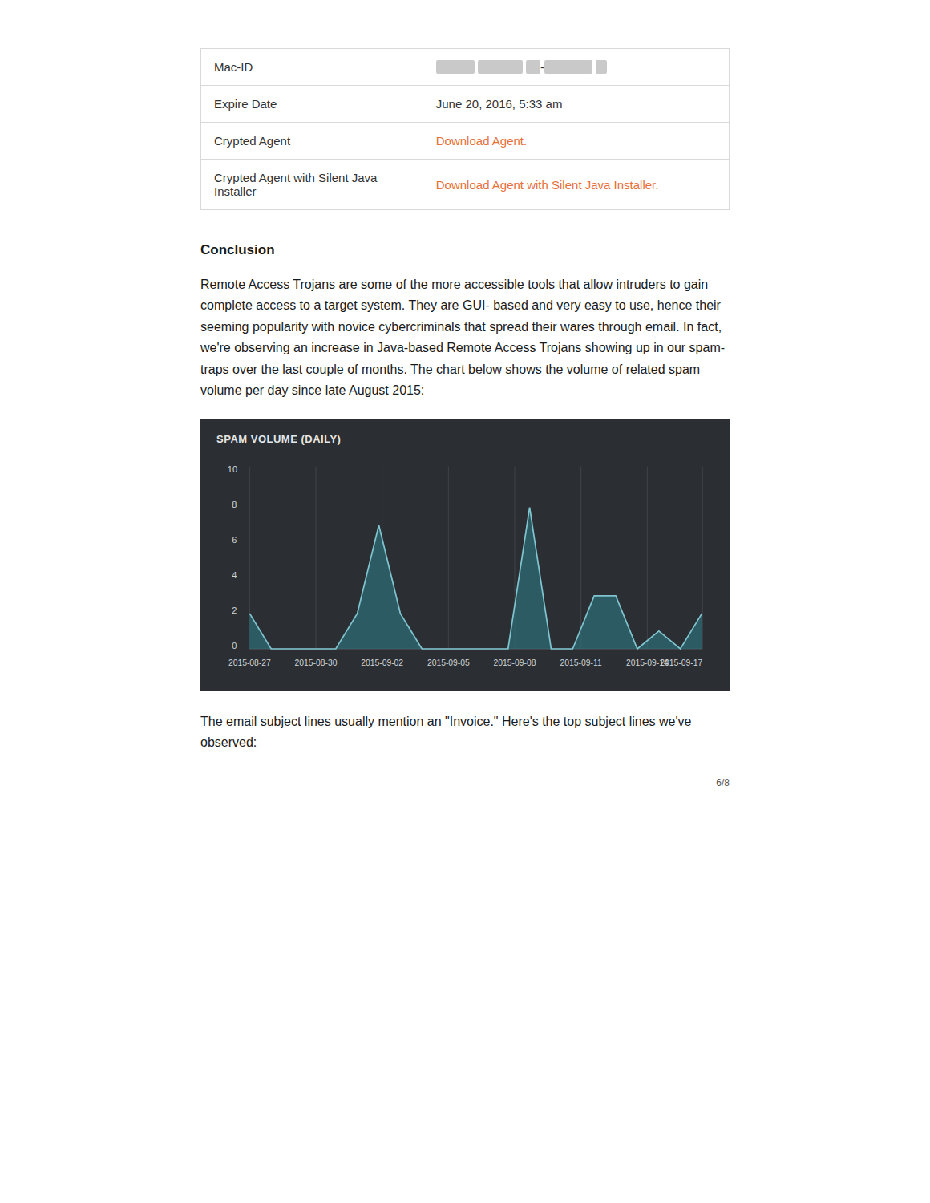| Mac-ID | - |
| Expire Date | June 20, 2016, 5:33 am |
| Crypted Agent | Download Agent. |
| Crypted Agent with Silent Java Installer | Download Agent with Silent Java Installer. |
Conclusion
Remote Access Trojans are some of the more accessible tools that allow intruders to gain complete access to a target system. They are GUI- based and very easy to use, hence their seeming popularity with novice cybercriminals that spread their wares through email. In fact, we're observing an increase in Java-based Remote Access Trojans showing up in our spam-traps over the last couple of months. The chart below shows the volume of related spam volume per day since late August 2015:
SPAM VOLUME (DAILY)
10 8 6 4 2 0 2015-08-27 2015-08-30 2015-09-02 2015-09-05 2015-09-08 2015-09-11 2015-09-14 2015-09-17
The email subject lines usually mention an "Invoice." Here's the top subject lines we've observed:
6/8